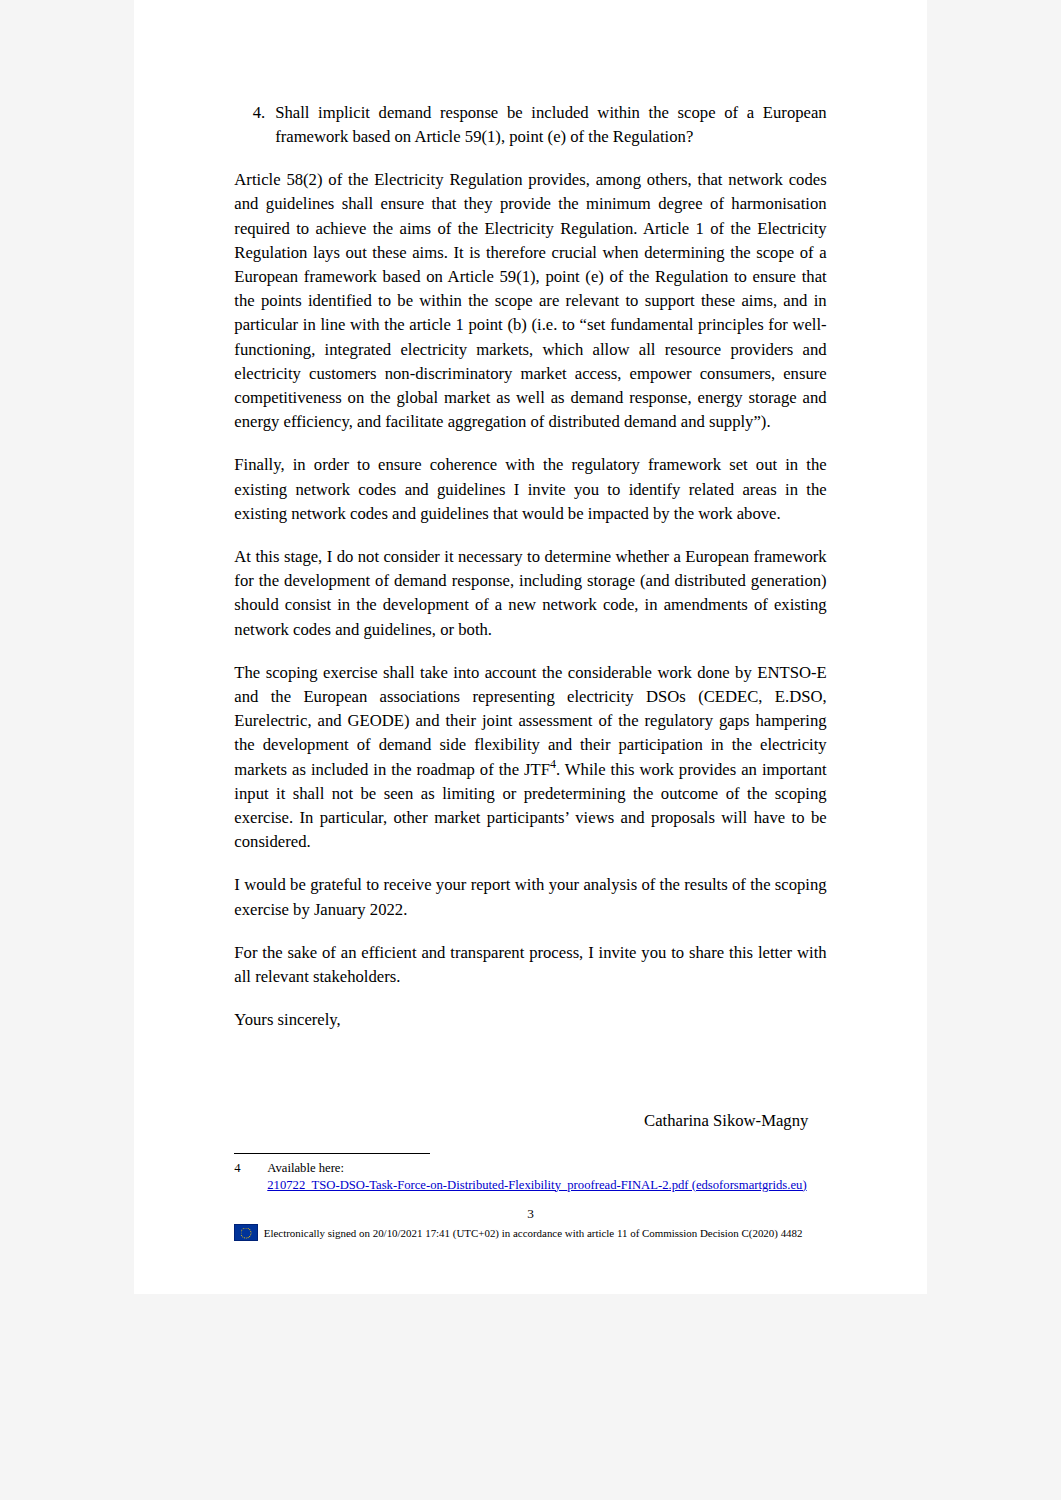Shall implicit demand response be included within the scope of a European framework based on Article 59(1), point (e) of the Regulation?
Article 58(2) of the Electricity Regulation provides, among others, that network codes and guidelines shall ensure that they provide the minimum degree of harmonisation required to achieve the aims of the Electricity Regulation. Article 1 of the Electricity Regulation lays out these aims. It is therefore crucial when determining the scope of a European framework based on Article 59(1), point (e) of the Regulation to ensure that the points identified to be within the scope are relevant to support these aims, and in particular in line with the article 1 point (b) (i.e. to “set fundamental principles for well-functioning, integrated electricity markets, which allow all resource providers and electricity customers non-discriminatory market access, empower consumers, ensure competitiveness on the global market as well as demand response, energy storage and energy efficiency, and facilitate aggregation of distributed demand and supply”).
Finally, in order to ensure coherence with the regulatory framework set out in the existing network codes and guidelines I invite you to identify related areas in the existing network codes and guidelines that would be impacted by the work above.
At this stage, I do not consider it necessary to determine whether a European framework for the development of demand response, including storage (and distributed generation) should consist in the development of a new network code, in amendments of existing network codes and guidelines, or both.
The scoping exercise shall take into account the considerable work done by ENTSO-E and the European associations representing electricity DSOs (CEDEC, E.DSO, Eurelectric, and GEODE) and their joint assessment of the regulatory gaps hampering the development of demand side flexibility and their participation in the electricity markets as included in the roadmap of the JTF4. While this work provides an important input it shall not be seen as limiting or predetermining the outcome of the scoping exercise. In particular, other market participants’ views and proposals will have to be considered.
I would be grateful to receive your report with your analysis of the results of the scoping exercise by January 2022.
For the sake of an efficient and transparent process, I invite you to share this letter with all relevant stakeholders.
Yours sincerely,
Catharina Sikow-Magny
4
Available here:
210722_TSO-DSO-Task-Force-on-Distributed-Flexibility_proofread-FINAL-2.pdf (edsoforsmartgrids.eu)
3
Electronically signed on 20/10/2021 17:41 (UTC+02) in accordance with article 11 of Commission Decision C(2020) 4482